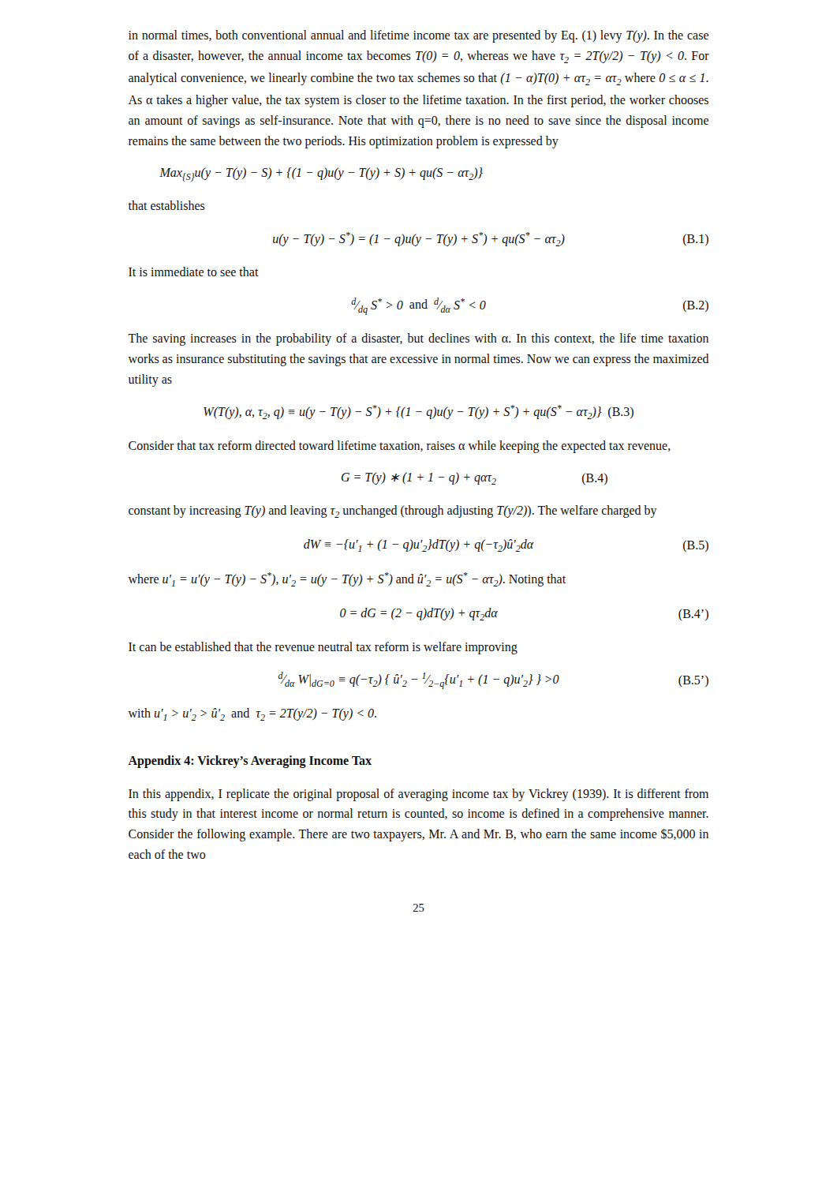in normal times, both conventional annual and lifetime income tax are presented by Eq. (1) levy T(y). In the case of a disaster, however, the annual income tax becomes T(0) = 0, whereas we have τ2 = 2T(y/2) − T(y) < 0. For analytical convenience, we linearly combine the two tax schemes so that (1 − α)T(0) + ατ2 = ατ2 where 0 ≤ α ≤ 1. As α takes a higher value, the tax system is closer to the lifetime taxation. In the first period, the worker chooses an amount of savings as self-insurance. Note that with q=0, there is no need to save since the disposal income remains the same between the two periods. His optimization problem is expressed by
Max{S}u(y − T(y) − S) + {(1 − q)u(y − T(y) + S) + qu(S − ατ2)}
that establishes
u(y − T(y) − S*) = (1 − q)u(y − T(y) + S*) + qu(S* − ατ2) (B.1)
It is immediate to see that
d⁄dq S* > 0 and d⁄dα S* < 0 (B.2)
The saving increases in the probability of a disaster, but declines with α. In this context, the life time taxation works as insurance substituting the savings that are excessive in normal times. Now we can express the maximized utility as
W(T(y), α, τ2, q) ≡ u(y − T(y) − S*) + {(1 − q)u(y − T(y) + S*) + qu(S* − ατ2)} (B.3)
Consider that tax reform directed toward lifetime taxation, raises α while keeping the expected tax revenue,
G = T(y) ∗ (1 + 1 − q) + qατ2 (B.4)
constant by increasing T(y) and leaving τ2 unchanged (through adjusting T(y/2)). The welfare charged by
dW ≡ −{u′1 + (1 − q)u′2}dT(y) + q(−τ2)û′2dα (B.5)
where u′1 = u′(y − T(y) − S*), u′2 = u(y − T(y) + S*) and û′2 = u(S* − ατ2). Noting that
0 = dG = (2 − q)dT(y) + qτ2dα (B.4’)
It can be established that the revenue neutral tax reform is welfare improving
d⁄dα W|dG=0 ≡ q(−τ2) { û′2 − 1⁄2−q{u′1 + (1 − q)u′2} } >0 (B.5’)
with u′1 > u′2 > û′2 and τ2 = 2T(y/2) − T(y) < 0.
Appendix 4: Vickrey’s Averaging Income Tax
In this appendix, I replicate the original proposal of averaging income tax by Vickrey (1939). It is different from this study in that interest income or normal return is counted, so income is defined in a comprehensive manner. Consider the following example. There are two taxpayers, Mr. A and Mr. B, who earn the same income $5,000 in each of the two
25